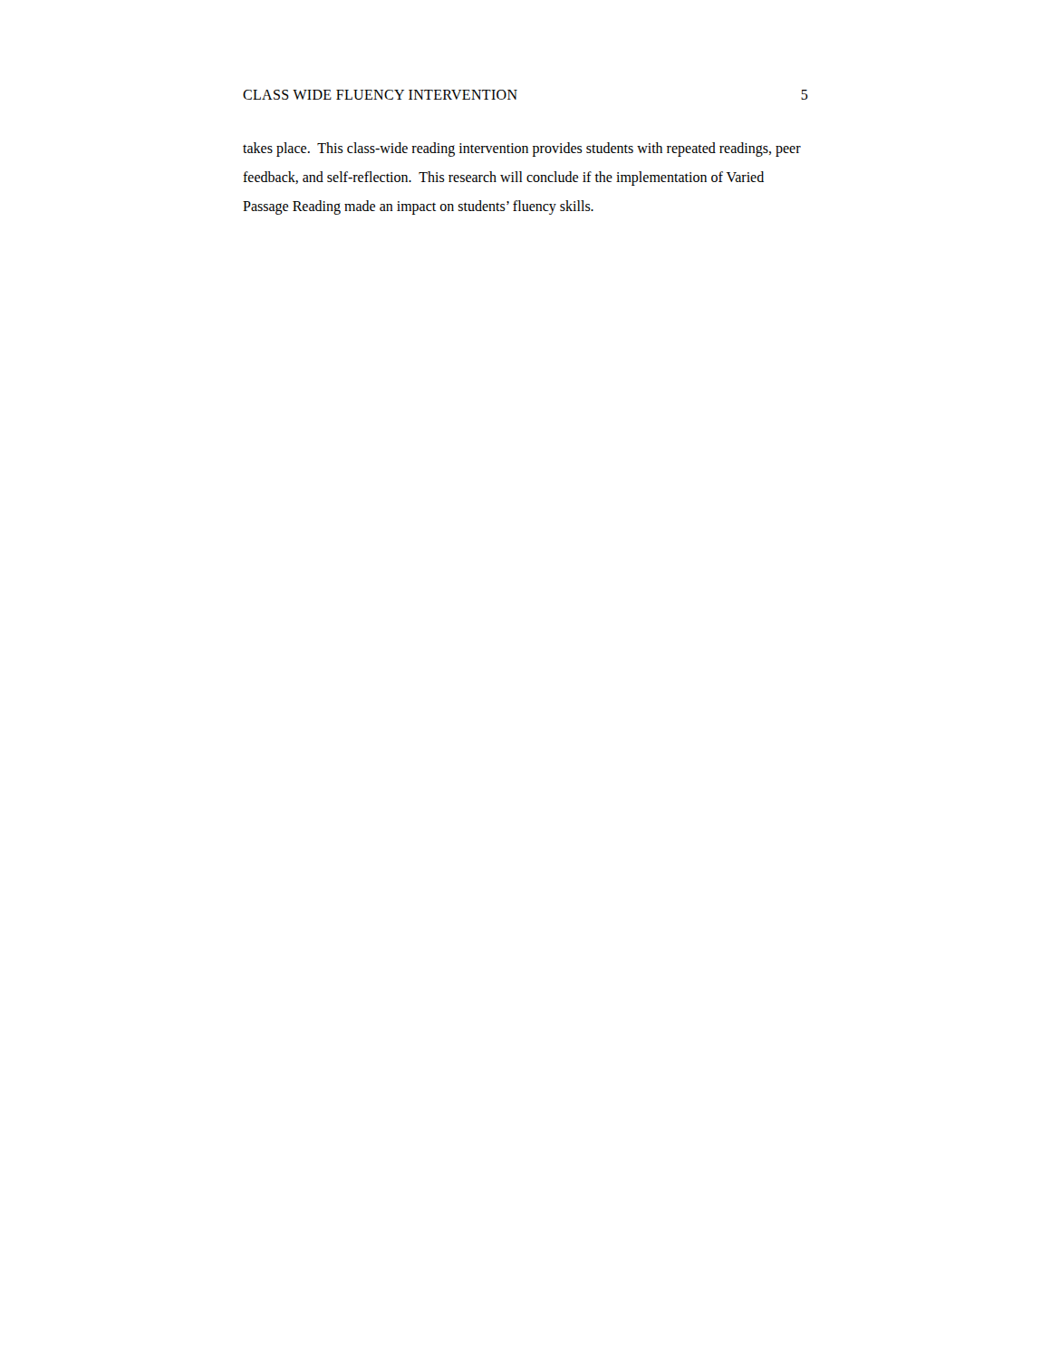Class Wide Fluency Intervention 5
takes place. This class-wide reading intervention provides students with repeated readings, peer feedback, and self-reflection. This research will conclude if the implementation of Varied Passage Reading made an impact on students’ fluency skills.